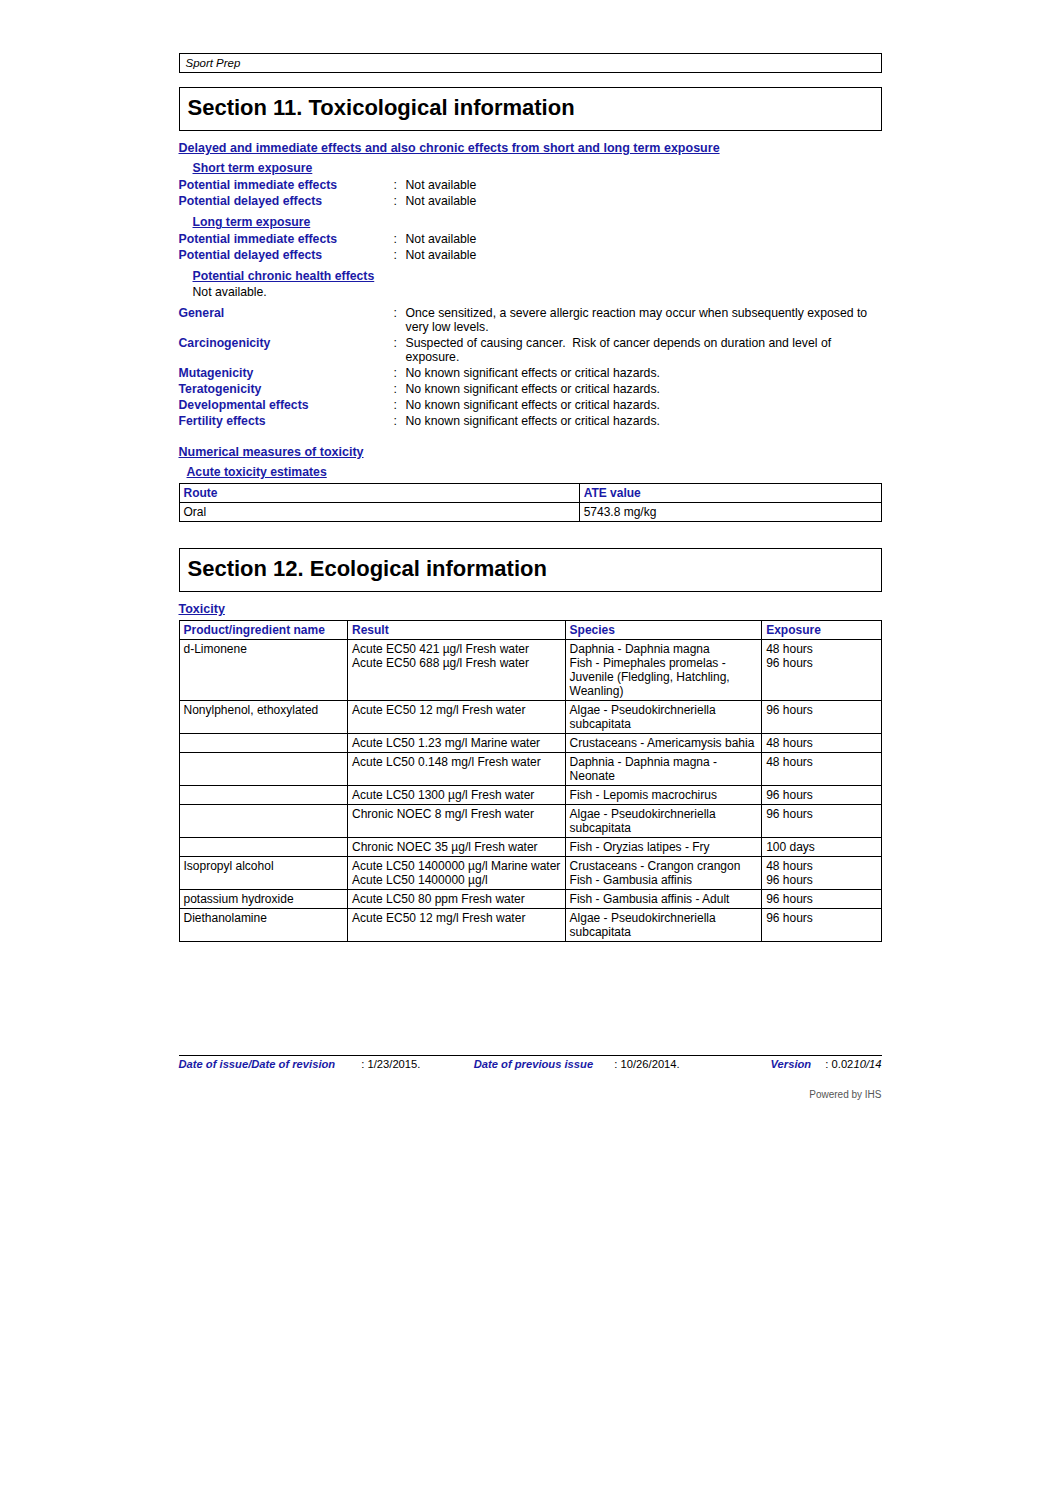Sport Prep
Section 11. Toxicological information
Delayed and immediate effects and also chronic effects from short and long term exposure
Short term exposure
| Potential immediate effects | : | Not available |
| Potential delayed effects | : | Not available |
Long term exposure
| Potential immediate effects | : | Not available |
| Potential delayed effects | : | Not available |
Potential chronic health effects
Not available.
| General | : | Once sensitized, a severe allergic reaction may occur when subsequently exposed to very low levels. |
| Carcinogenicity | : | Suspected of causing cancer. Risk of cancer depends on duration and level of exposure. |
| Mutagenicity | : | No known significant effects or critical hazards. |
| Teratogenicity | : | No known significant effects or critical hazards. |
| Developmental effects | : | No known significant effects or critical hazards. |
| Fertility effects | : | No known significant effects or critical hazards. |
Numerical measures of toxicity
Acute toxicity estimates
| Route | ATE value |
| --- | --- |
| Oral | 5743.8 mg/kg |
Section 12. Ecological information
Toxicity
| Product/ingredient name | Result | Species | Exposure |
| --- | --- | --- | --- |
| d-Limonene | Acute EC50 421 µg/l Fresh water Acute EC50 688 µg/l Fresh water | Daphnia - Daphnia magna Fish - Pimephales promelas - Juvenile (Fledgling, Hatchling, Weanling) | 48 hours 96 hours |
| Nonylphenol, ethoxylated | Acute EC50 12 mg/l Fresh water | Algae - Pseudokirchneriella subcapitata | 96 hours |
| | Acute LC50 1.23 mg/l Marine water | Crustaceans - Americamysis bahia | 48 hours |
| | Acute LC50 0.148 mg/l Fresh water | Daphnia - Daphnia magna - Neonate | 48 hours |
| | Acute LC50 1300 µg/l Fresh water | Fish - Lepomis macrochirus | 96 hours |
| | Chronic NOEC 8 mg/l Fresh water | Algae - Pseudokirchneriella subcapitata | 96 hours |
| | Chronic NOEC 35 µg/l Fresh water | Fish - Oryzias latipes - Fry | 100 days |
| Isopropyl alcohol | Acute LC50 1400000 µg/l Marine water Acute LC50 1400000 µg/l | Crustaceans - Crangon crangon Fish - Gambusia affinis | 48 hours 96 hours |
| potassium hydroxide | Acute LC50 80 ppm Fresh water | Fish - Gambusia affinis - Adult | 96 hours |
| Diethanolamine | Acute EC50 12 mg/l Fresh water | Algae - Pseudokirchneriella subcapitata | 96 hours |
| Date of issue/Date of revision | : 1/23/2015. | Date of previous issue | : 10/26/2014. | Version | : 0.02 | 10/14 |
Powered by IHS